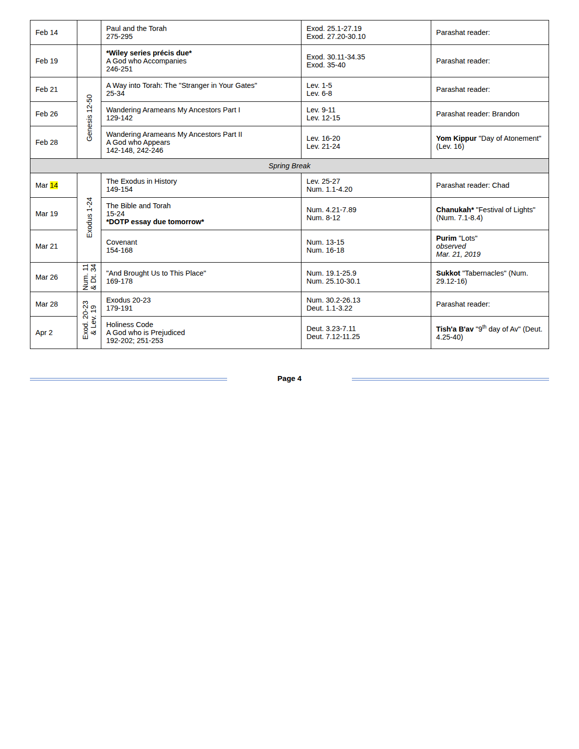| Feb 14 | | Paul and the Torah 275-295 | Exod. 25.1-27.19 Exod. 27.20-30.10 | Parashat reader: |
| Feb 19 | | *Wiley series précis due* A God who Accompanies 246-251 | Exod. 30.11-34.35 Exod. 35-40 | Parashat reader: |
| Feb 21 | Genesis 12-50 | A Way into Torah: The "Stranger in Your Gates" 25-34 | Lev. 1-5 Lev. 6-8 | Parashat reader: |
| Feb 26 | Wandering Arameans My Ancestors Part I 129-142 | Lev. 9-11 Lev. 12-15 | Parashat reader: Brandon |
| Feb 28 | Wandering Arameans My Ancestors Part II A God who Appears 142-148, 242-246 | Lev. 16-20 Lev. 21-24 | Yom Kippur "Day of Atonement" (Lev. 16) |
| Spring Break |
| Mar 14 | Exodus 1-24 | The Exodus in History 149-154 | Lev. 25-27 Num. 1.1-4.20 | Parashat reader: Chad |
| Mar 19 | The Bible and Torah 15-24 *DOTP essay due tomorrow* | Num. 4.21-7.89 Num. 8-12 | Chanukah* "Festival of Lights" (Num. 7.1-8.4) |
| Mar 21 | Covenant 154-168 | Num. 13-15 Num. 16-18 | Purim "Lots" observed Mar. 21, 2019 |
| Mar 26 | Num. 11 & Dt. 34 | "And Brought Us to This Place" 169-178 | Num. 19.1-25.9 Num. 25.10-30.1 | Sukkot "Tabernacles" (Num. 29.12-16) |
| Mar 28 | Exod. 20-23 & Lev. 19 | Exodus 20-23 179-191 | Num. 30.2-26.13 Deut. 1.1-3.22 | Parashat reader: |
| Apr 2 | Holiness Code A God who is Prejudiced 192-202; 251-253 | Deut. 3.23-7.11 Deut. 7.12-11.25 | Tish'a B'av "9 th day of Av" (Deut. 4.25-40) |
Page 4